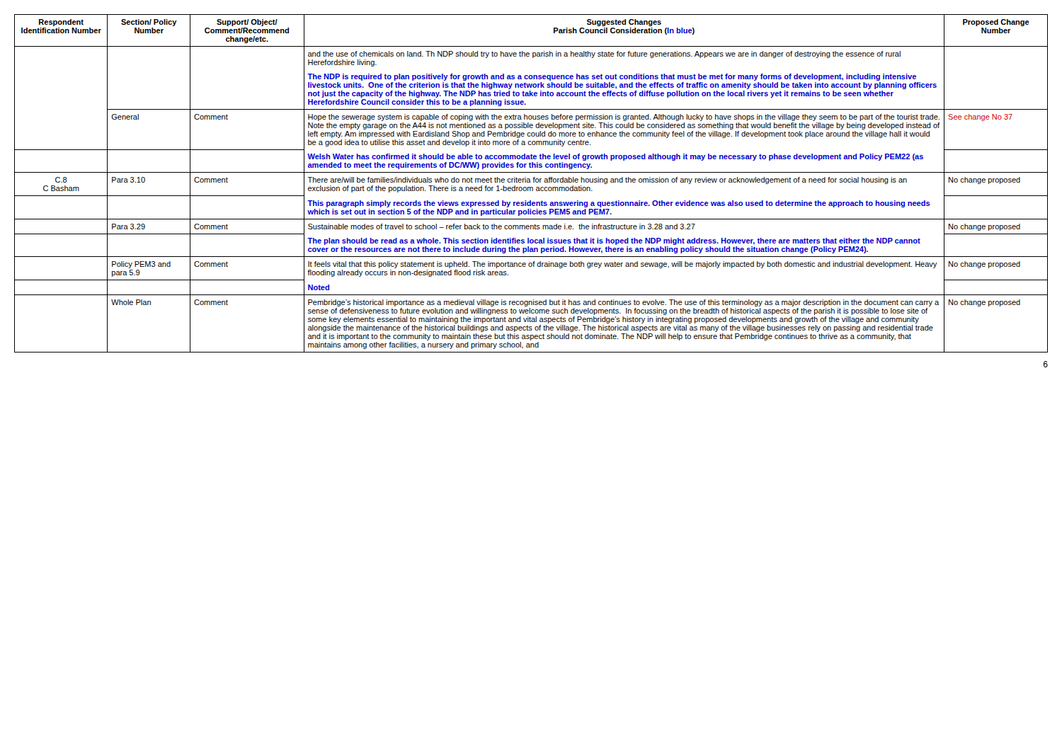| Respondent Identification Number | Section/ Policy Number | Support/ Object/ Comment/Recommend change/etc. | Suggested Changes Parish Council Consideration ( In blue ) | Proposed Change Number |
| --- | --- | --- | --- | --- |
| | | | and the use of chemicals on land. Th NDP should try to have the parish in a healthy state for future generations. Appears we are in danger of destroying the essence of rural Herefordshire living. | |
| | | | The NDP is required to plan positively for growth and as a consequence has set out conditions that must be met for many forms of development, including intensive livestock units. One of the criterion is that the highway network should be suitable, and the effects of traffic on amenity should be taken into account by planning officers not just the capacity of the highway. The NDP has tried to take into account the effects of diffuse pollution on the local rivers yet it remains to be seen whether Herefordshire Council consider this to be a planning issue. | |
| | General | Comment | Hope the sewerage system is capable of coping with the extra houses before permission is granted. Although lucky to have shops in the village they seem to be part of the tourist trade. Note the empty garage on the A44 is not mentioned as a possible development site. This could be considered as something that would benefit the village by being developed instead of left empty. Am impressed with Eardisland Shop and Pembridge could do more to enhance the community feel of the village. If development took place around the village hall it would be a good idea to utilise this asset and develop it into more of a community centre. | See change No 37 |
| | | | Welsh Water has confirmed it should be able to accommodate the level of growth proposed although it may be necessary to phase development and Policy PEM22 (as amended to meet the requirements of DC/WW) provides for this contingency. | |
| C.8 C Basham | Para 3.10 | Comment | There are/will be families/individuals who do not meet the criteria for affordable housing and the omission of any review or acknowledgement of a need for social housing is an exclusion of part of the population. There is a need for 1-bedroom accommodation. | No change proposed |
| | | | This paragraph simply records the views expressed by residents answering a questionnaire. Other evidence was also used to determine the approach to housing needs which is set out in section 5 of the NDP and in particular policies PEM5 and PEM7. | |
| | Para 3.29 | Comment | Sustainable modes of travel to school – refer back to the comments made i.e. the infrastructure in 3.28 and 3.27 | No change proposed |
| | | | The plan should be read as a whole. This section identifies local issues that it is hoped the NDP might address. However, there are matters that either the NDP cannot cover or the resources are not there to include during the plan period. However, there is an enabling policy should the situation change (Policy PEM24). | |
| | Policy PEM3 and para 5.9 | Comment | It feels vital that this policy statement is upheld. The importance of drainage both grey water and sewage, will be majorly impacted by both domestic and industrial development. Heavy flooding already occurs in non-designated flood risk areas. | No change proposed |
| | | | Noted | |
| | Whole Plan | Comment | Pembridge’s historical importance as a medieval village is recognised but it has and continues to evolve. The use of this terminology as a major description in the document can carry a sense of defensiveness to future evolution and willingness to welcome such developments. In focussing on the breadth of historical aspects of the parish it is possible to lose site of some key elements essential to maintaining the important and vital aspects of Pembridge’s history in integrating proposed developments and growth of the village and community alongside the maintenance of the historical buildings and aspects of the village. The historical aspects are vital as many of the village businesses rely on passing and residential trade and it is important to the community to maintain these but this aspect should not dominate. The NDP will help to ensure that Pembridge continues to thrive as a community, that maintains among other facilities, a nursery and primary school, and | No change proposed |
6